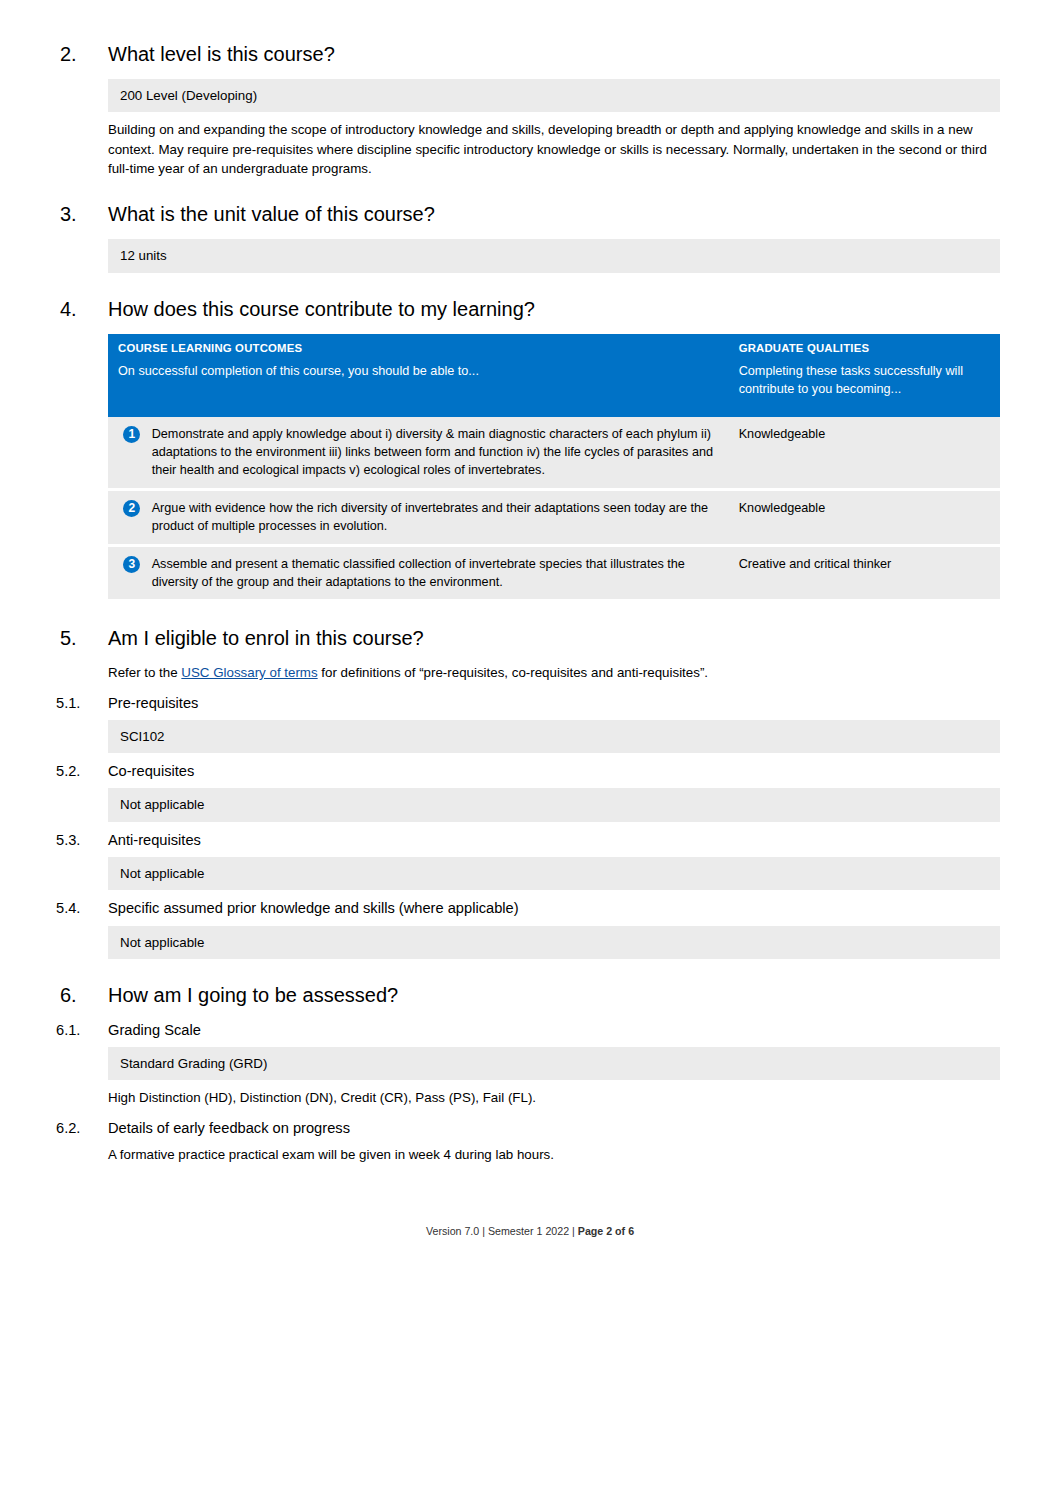2. What level is this course?
200 Level (Developing)
Building on and expanding the scope of introductory knowledge and skills, developing breadth or depth and applying knowledge and skills in a new context. May require pre-requisites where discipline specific introductory knowledge or skills is necessary. Normally, undertaken in the second or third full-time year of an undergraduate programs.
3. What is the unit value of this course?
12 units
4. How does this course contribute to my learning?
| COURSE LEARNING OUTCOMES | GRADUATE QUALITIES |
| --- | --- |
| On successful completion of this course, you should be able to... | Completing these tasks successfully will contribute to you becoming... |
| 1 | Demonstrate and apply knowledge about i) diversity & main diagnostic characters of each phylum ii) adaptations to the environment iii) links between form and function iv) the life cycles of parasites and their health and ecological impacts v) ecological roles of invertebrates. | Knowledgeable |
| 2 | Argue with evidence how the rich diversity of invertebrates and their adaptations seen today are the product of multiple processes in evolution. | Knowledgeable |
| 3 | Assemble and present a thematic classified collection of invertebrate species that illustrates the diversity of the group and their adaptations to the environment. | Creative and critical thinker |
5. Am I eligible to enrol in this course?
Refer to the USC Glossary of terms for definitions of “pre-requisites, co-requisites and anti-requisites”.
5.1. Pre-requisites
SCI102
5.2. Co-requisites
Not applicable
5.3. Anti-requisites
Not applicable
5.4. Specific assumed prior knowledge and skills (where applicable)
Not applicable
6. How am I going to be assessed?
6.1. Grading Scale
Standard Grading (GRD)
High Distinction (HD), Distinction (DN), Credit (CR), Pass (PS), Fail (FL).
6.2. Details of early feedback on progress
A formative practice practical exam will be given in week 4 during lab hours.
Version 7.0 | Semester 1 2022 | Page 2 of 6